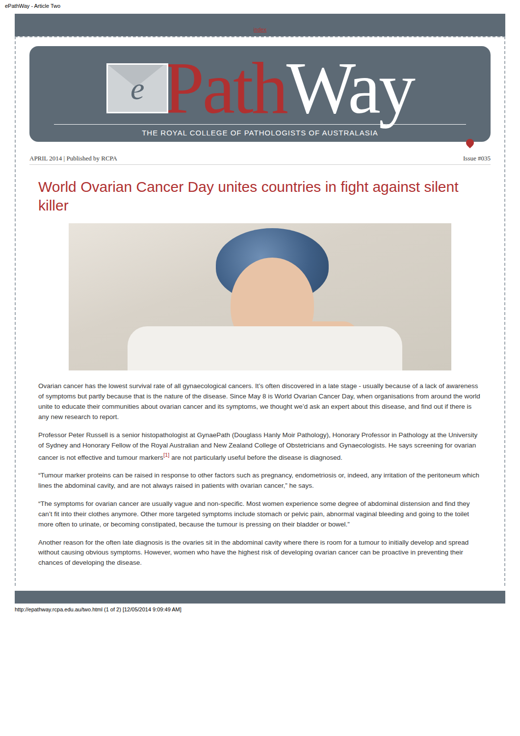ePathWay - Article Two
index
e
Path Way
The Royal College of Pathologists of Australasia
APRIL 2014 | Published by RCPA Issue #035
World Ovarian Cancer Day unites countries in fight against silent killer
Ovarian cancer has the lowest survival rate of all gynaecological cancers. It’s often discovered in a late stage - usually because of a lack of awareness of symptoms but partly because that is the nature of the disease. Since May 8 is World Ovarian Cancer Day, when organisations from around the world unite to educate their communities about ovarian cancer and its symptoms, we thought we’d ask an expert about this disease, and find out if there is any new research to report.
Professor Peter Russell is a senior histopathologist at GynaePath (Douglass Hanly Moir Pathology), Honorary Professor in Pathology at the University of Sydney and Honorary Fellow of the Royal Australian and New Zealand College of Obstetricians and Gynaecologists. He says screening for ovarian cancer is not effective and tumour markers[1] are not particularly useful before the disease is diagnosed.
“Tumour marker proteins can be raised in response to other factors such as pregnancy, endometriosis or, indeed, any irritation of the peritoneum which lines the abdominal cavity, and are not always raised in patients with ovarian cancer,” he says.
“The symptoms for ovarian cancer are usually vague and non-specific. Most women experience some degree of abdominal distension and find they can’t fit into their clothes anymore. Other more targeted symptoms include stomach or pelvic pain, abnormal vaginal bleeding and going to the toilet more often to urinate, or becoming constipated, because the tumour is pressing on their bladder or bowel.”
Another reason for the often late diagnosis is the ovaries sit in the abdominal cavity where there is room for a tumour to initially develop and spread without causing obvious symptoms. However, women who have the highest risk of developing ovarian cancer can be proactive in preventing their chances of developing the disease.
http://epathway.rcpa.edu.au/two.html (1 of 2) [12/05/2014 9:09:49 AM]